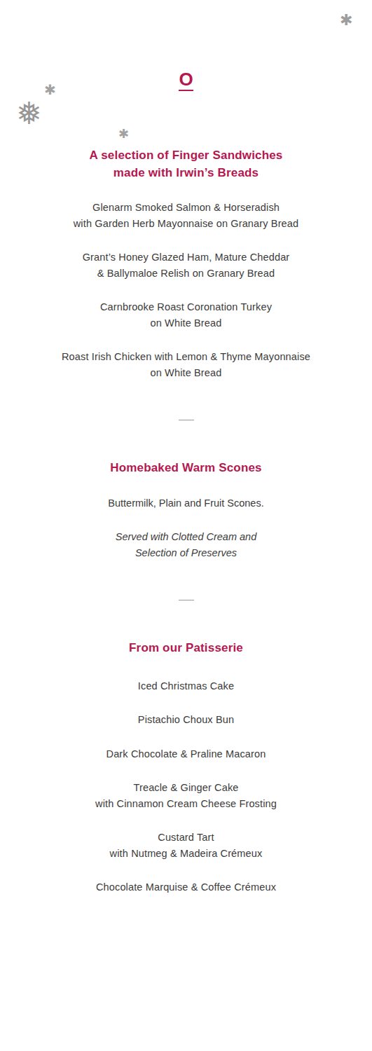✱ ✱ ❅ ✱
O
A selection of Finger Sandwiches
made with Irwin’s Breads
Glenarm Smoked Salmon & Horseradish
with Garden Herb Mayonnaise on Granary Bread
Grant’s Honey Glazed Ham, Mature Cheddar
& Ballymaloe Relish on Granary Bread
Carnbrooke Roast Coronation Turkey
on White Bread
Roast Irish Chicken with Lemon & Thyme Mayonnaise
on White Bread
Homebaked Warm Scones
Buttermilk, Plain and Fruit Scones.
Served with Clotted Cream and
Selection of Preserves
From our Patisserie
Iced Christmas Cake
Pistachio Choux Bun
Dark Chocolate & Praline Macaron
Treacle & Ginger Cake
with Cinnamon Cream Cheese Frosting
Custard Tart
with Nutmeg & Madeira Crémeux
Chocolate Marquise & Coffee Crémeux